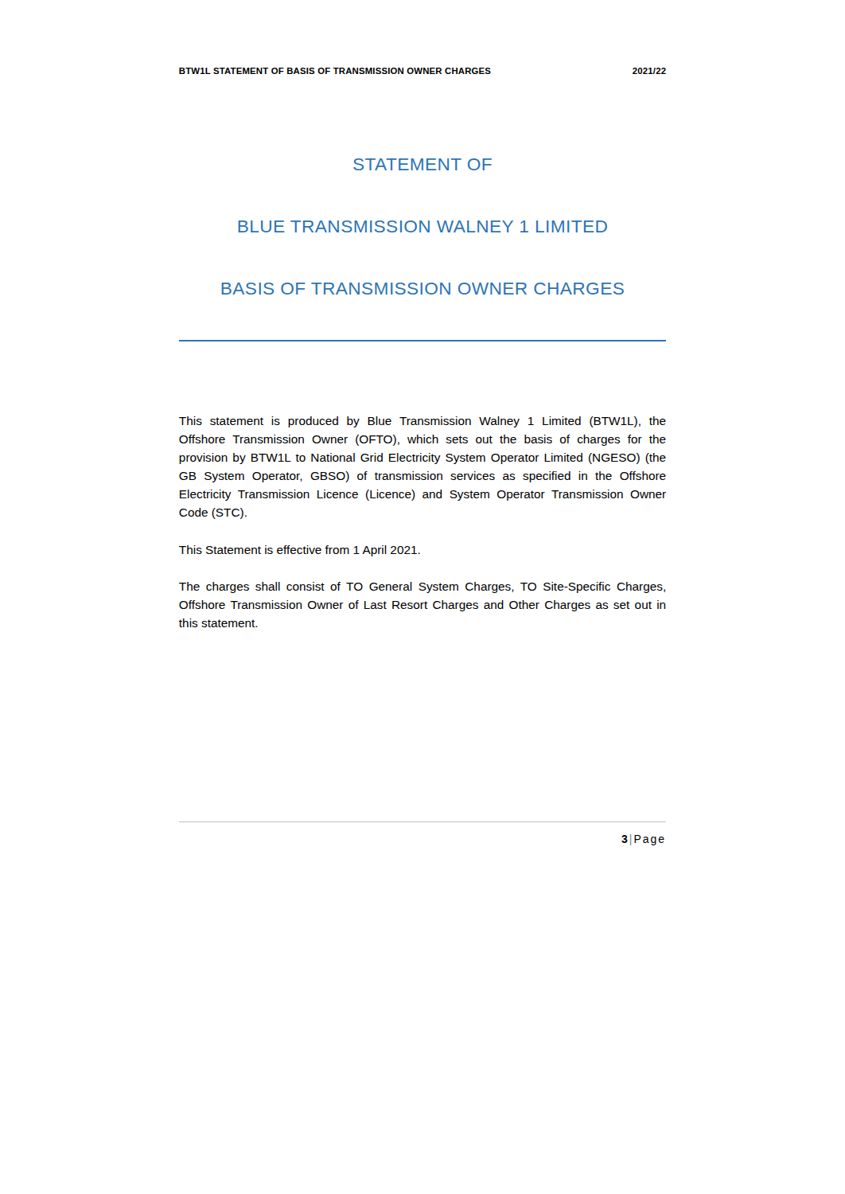BTW1L Statement of Basis of Transmission Owner Charges
2021/22
STATEMENT OF
BLUE TRANSMISSION WALNEY 1 LIMITED
BASIS OF TRANSMISSION OWNER CHARGES
This statement is produced by Blue Transmission Walney 1 Limited (BTW1L), the Offshore Transmission Owner (OFTO), which sets out the basis of charges for the provision by BTW1L to National Grid Electricity System Operator Limited (NGESO) (the GB System Operator, GBSO) of transmission services as specified in the Offshore Electricity Transmission Licence (Licence) and System Operator Transmission Owner Code (STC).
This Statement is effective from 1 April 2021.
The charges shall consist of TO General System Charges, TO Site-Specific Charges, Offshore Transmission Owner of Last Resort Charges and Other Charges as set out in this statement.
3|Page